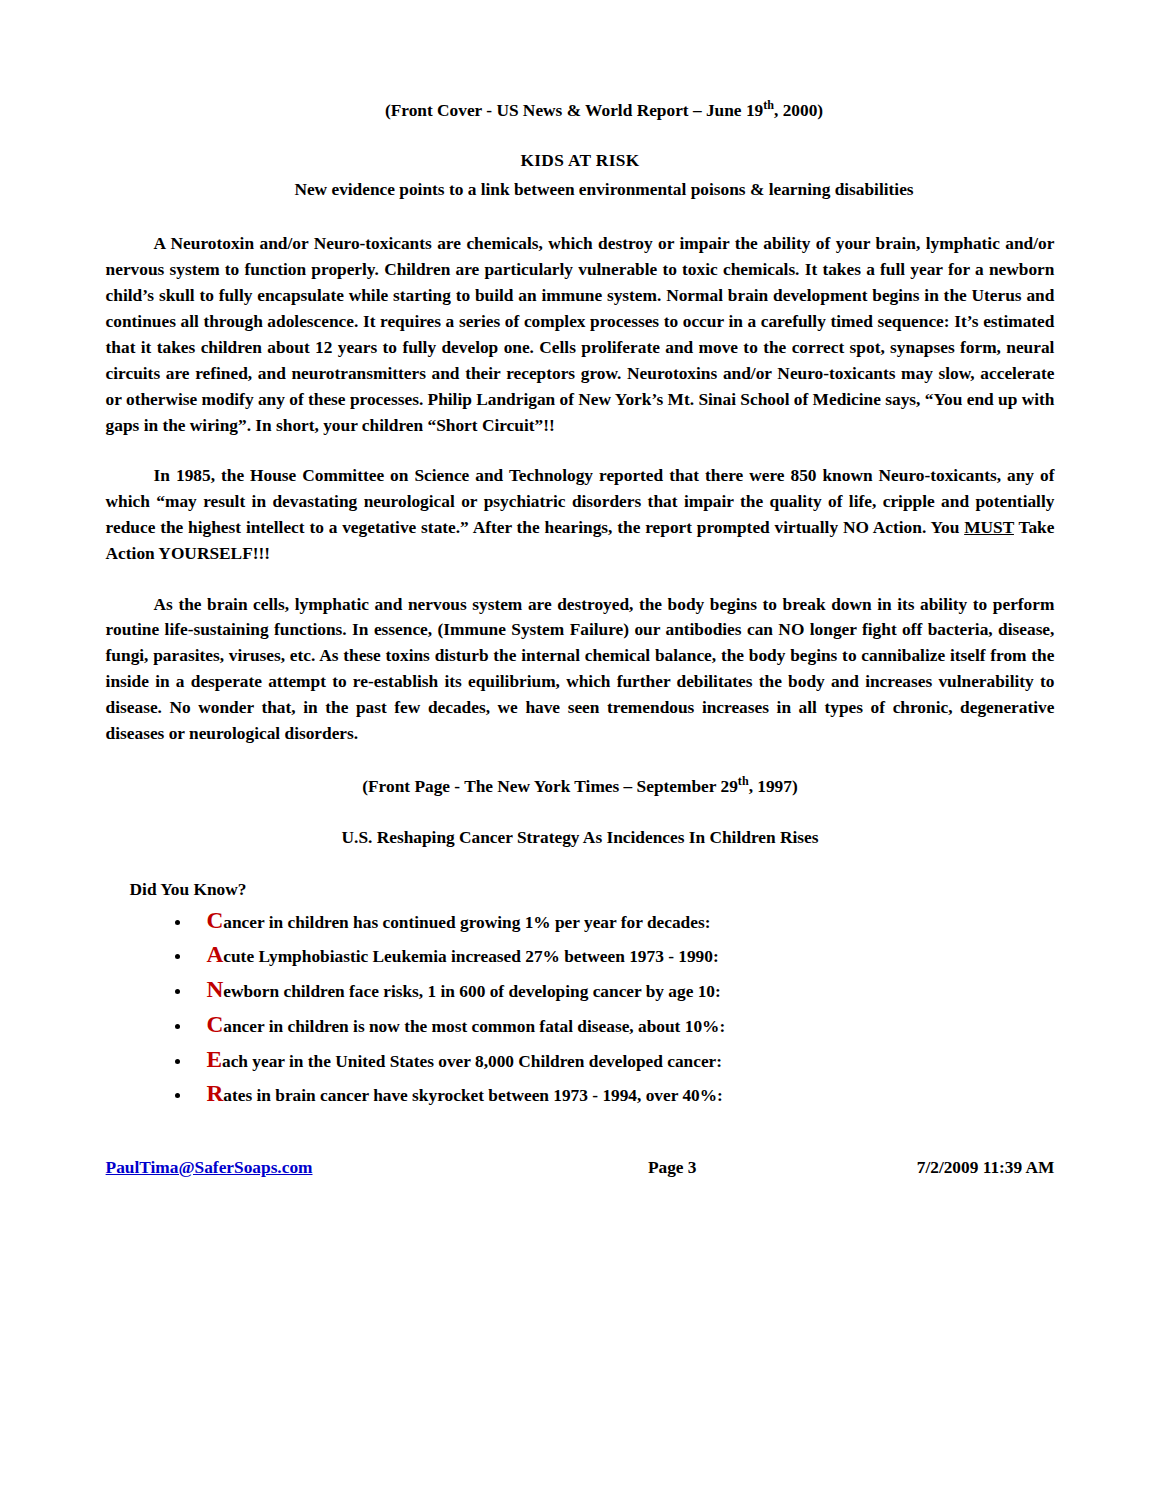(Front Cover - US News & World Report – June 19th, 2000)
KIDS AT RISK
New evidence points to a link between environmental poisons & learning disabilities
A Neurotoxin and/or Neuro-toxicants are chemicals, which destroy or impair the ability of your brain, lymphatic and/or nervous system to function properly. Children are particularly vulnerable to toxic chemicals. It takes a full year for a newborn child’s skull to fully encapsulate while starting to build an immune system. Normal brain development begins in the Uterus and continues all through adolescence. It requires a series of complex processes to occur in a carefully timed sequence: It’s estimated that it takes children about 12 years to fully develop one. Cells proliferate and move to the correct spot, synapses form, neural circuits are refined, and neurotransmitters and their receptors grow. Neurotoxins and/or Neuro-toxicants may slow, accelerate or otherwise modify any of these processes. Philip Landrigan of New York’s Mt. Sinai School of Medicine says, “You end up with gaps in the wiring”. In short, your children “Short Circuit”!!
In 1985, the House Committee on Science and Technology reported that there were 850 known Neuro-toxicants, any of which “may result in devastating neurological or psychiatric disorders that impair the quality of life, cripple and potentially reduce the highest intellect to a vegetative state.” After the hearings, the report prompted virtually NO Action. You MUST Take Action YOURSELF!!!
As the brain cells, lymphatic and nervous system are destroyed, the body begins to break down in its ability to perform routine life-sustaining functions. In essence, (Immune System Failure) our antibodies can NO longer fight off bacteria, disease, fungi, parasites, viruses, etc. As these toxins disturb the internal chemical balance, the body begins to cannibalize itself from the inside in a desperate attempt to re-establish its equilibrium, which further debilitates the body and increases vulnerability to disease. No wonder that, in the past few decades, we have seen tremendous increases in all types of chronic, degenerative diseases or neurological disorders.
(Front Page - The New York Times – September 29th, 1997)
U.S. Reshaping Cancer Strategy As Incidences In Children Rises
Did You Know?
Cancer in children has continued growing 1% per year for decades:
Acute Lymphobiastic Leukemia increased 27% between 1973 - 1990:
Newborn children face risks, 1 in 600 of developing cancer by age 10:
Cancer in children is now the most common fatal disease, about 10%:
Each year in the United States over 8,000 Children developed cancer:
Rates in brain cancer have skyrocket between 1973 - 1994, over 40%:
PaulTima@SaferSoaps.com Page 3 7/2/2009 11:39 AM